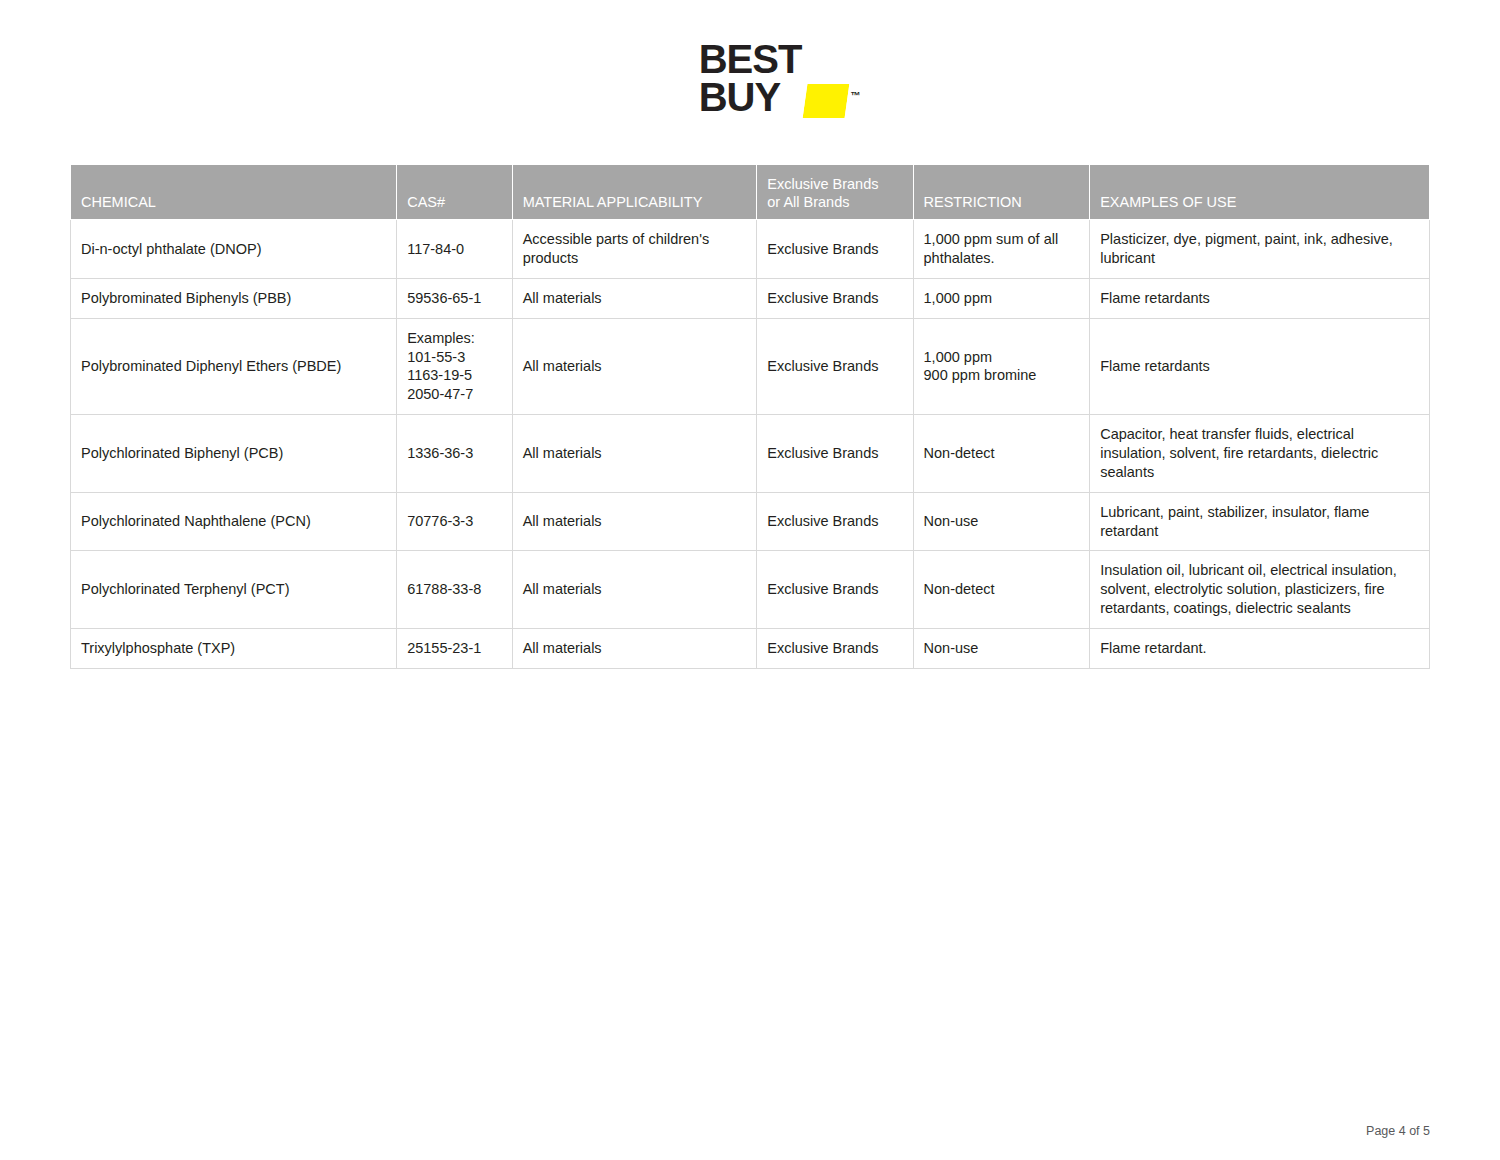BEST
BUY ™
| CHEMICAL | CAS# | MATERIAL APPLICABILITY | Exclusive Brands or All Brands | RESTRICTION | EXAMPLES OF USE |
| --- | --- | --- | --- | --- | --- |
| Di-n-octyl phthalate (DNOP) | 117-84-0 | Accessible parts of children's products | Exclusive Brands | 1,000 ppm sum of all phthalates. | Plasticizer, dye, pigment, paint, ink, adhesive, lubricant |
| Polybrominated Biphenyls (PBB) | 59536-65-1 | All materials | Exclusive Brands | 1,000 ppm | Flame retardants |
| Polybrominated Diphenyl Ethers (PBDE) | Examples: 101-55-3 1163-19-5 2050-47-7 | All materials | Exclusive Brands | 1,000 ppm 900 ppm bromine | Flame retardants |
| Polychlorinated Biphenyl (PCB) | 1336-36-3 | All materials | Exclusive Brands | Non-detect | Capacitor, heat transfer fluids, electrical insulation, solvent, fire retardants, dielectric sealants |
| Polychlorinated Naphthalene (PCN) | 70776-3-3 | All materials | Exclusive Brands | Non-use | Lubricant, paint, stabilizer, insulator, flame retardant |
| Polychlorinated Terphenyl (PCT) | 61788-33-8 | All materials | Exclusive Brands | Non-detect | Insulation oil, lubricant oil, electrical insulation, solvent, electrolytic solution, plasticizers, fire retardants, coatings, dielectric sealants |
| Trixylylphosphate (TXP) | 25155-23-1 | All materials | Exclusive Brands | Non-use | Flame retardant. |
Page 4 of 5